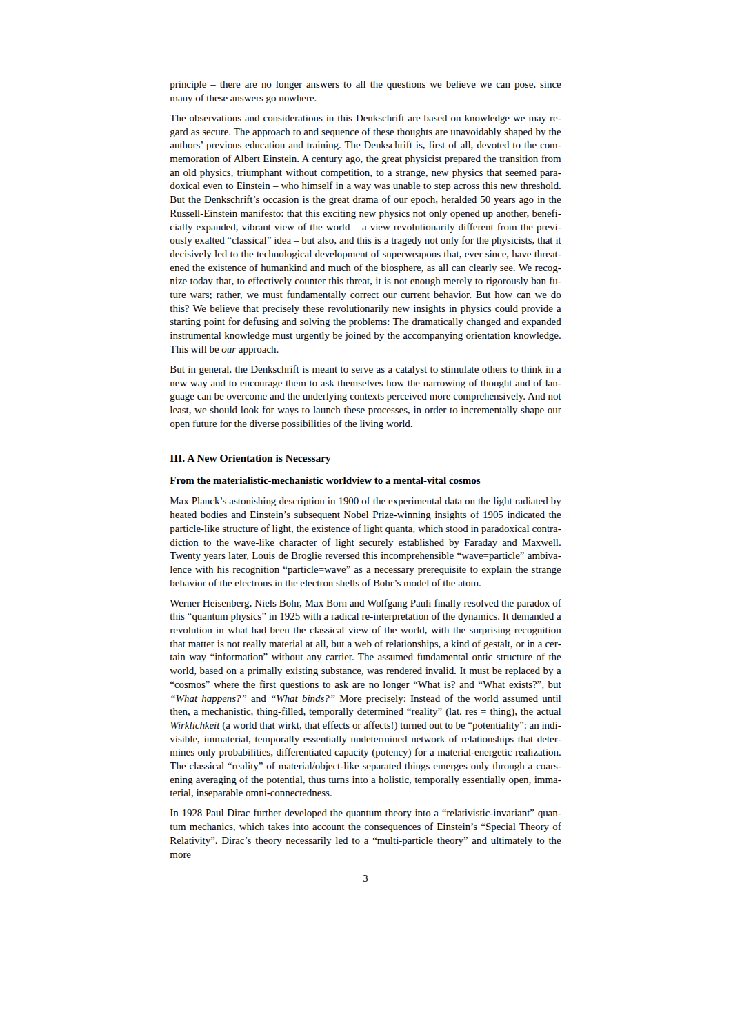principle – there are no longer answers to all the questions we believe we can pose, since many of these answers go nowhere.
The observations and considerations in this Denkschrift are based on knowledge we may regard as secure. The approach to and sequence of these thoughts are unavoidably shaped by the authors’ previous education and training. The Denkschrift is, first of all, devoted to the commemoration of Albert Einstein. A century ago, the great physicist prepared the transition from an old physics, triumphant without competition, to a strange, new physics that seemed paradoxical even to Einstein – who himself in a way was unable to step across this new threshold. But the Denkschrift’s occasion is the great drama of our epoch, heralded 50 years ago in the Russell-Einstein manifesto: that this exciting new physics not only opened up another, beneficially expanded, vibrant view of the world – a view revolutionarily different from the previously exalted “classical” idea – but also, and this is a tragedy not only for the physicists, that it decisively led to the technological development of superweapons that, ever since, have threatened the existence of humankind and much of the biosphere, as all can clearly see. We recognize today that, to effectively counter this threat, it is not enough merely to rigorously ban future wars; rather, we must fundamentally correct our current behavior. But how can we do this? We believe that precisely these revolutionarily new insights in physics could provide a starting point for defusing and solving the problems: The dramatically changed and expanded instrumental knowledge must urgently be joined by the accompanying orientation knowledge. This will be our approach.
But in general, the Denkschrift is meant to serve as a catalyst to stimulate others to think in a new way and to encourage them to ask themselves how the narrowing of thought and of language can be overcome and the underlying contexts perceived more comprehensively. And not least, we should look for ways to launch these processes, in order to incrementally shape our open future for the diverse possibilities of the living world.
III. A New Orientation is Necessary
From the materialistic-mechanistic worldview to a mental-vital cosmos
Max Planck’s astonishing description in 1900 of the experimental data on the light radiated by heated bodies and Einstein’s subsequent Nobel Prize-winning insights of 1905 indicated the particle-like structure of light, the existence of light quanta, which stood in paradoxical contradiction to the wave-like character of light securely established by Faraday and Maxwell. Twenty years later, Louis de Broglie reversed this incomprehensible “wave=particle” ambivalence with his recognition “particle=wave” as a necessary prerequisite to explain the strange behavior of the electrons in the electron shells of Bohr’s model of the atom.
Werner Heisenberg, Niels Bohr, Max Born and Wolfgang Pauli finally resolved the paradox of this “quantum physics” in 1925 with a radical re-interpretation of the dynamics. It demanded a revolution in what had been the classical view of the world, with the surprising recognition that matter is not really material at all, but a web of relationships, a kind of gestalt, or in a certain way “information” without any carrier. The assumed fundamental ontic structure of the world, based on a primally existing substance, was rendered invalid. It must be replaced by a “cosmos” where the first questions to ask are no longer “What is? and “What exists?”, but “What happens?” and “What binds?” More precisely: Instead of the world assumed until then, a mechanistic, thing-filled, temporally determined “reality” (lat. res = thing), the actual Wirklichkeit (a world that wirkt, that effects or affects!) turned out to be “potentiality”: an indivisible, immaterial, temporally essentially undetermined network of relationships that determines only probabilities, differentiated capacity (potency) for a material-energetic realization. The classical “reality” of material/object-like separated things emerges only through a coarsening averaging of the potential, thus turns into a holistic, temporally essentially open, immaterial, inseparable omni-connectedness.
In 1928 Paul Dirac further developed the quantum theory into a “relativistic-invariant” quantum mechanics, which takes into account the consequences of Einstein’s “Special Theory of Relativity”. Dirac’s theory necessarily led to a “multi-particle theory” and ultimately to the more
3